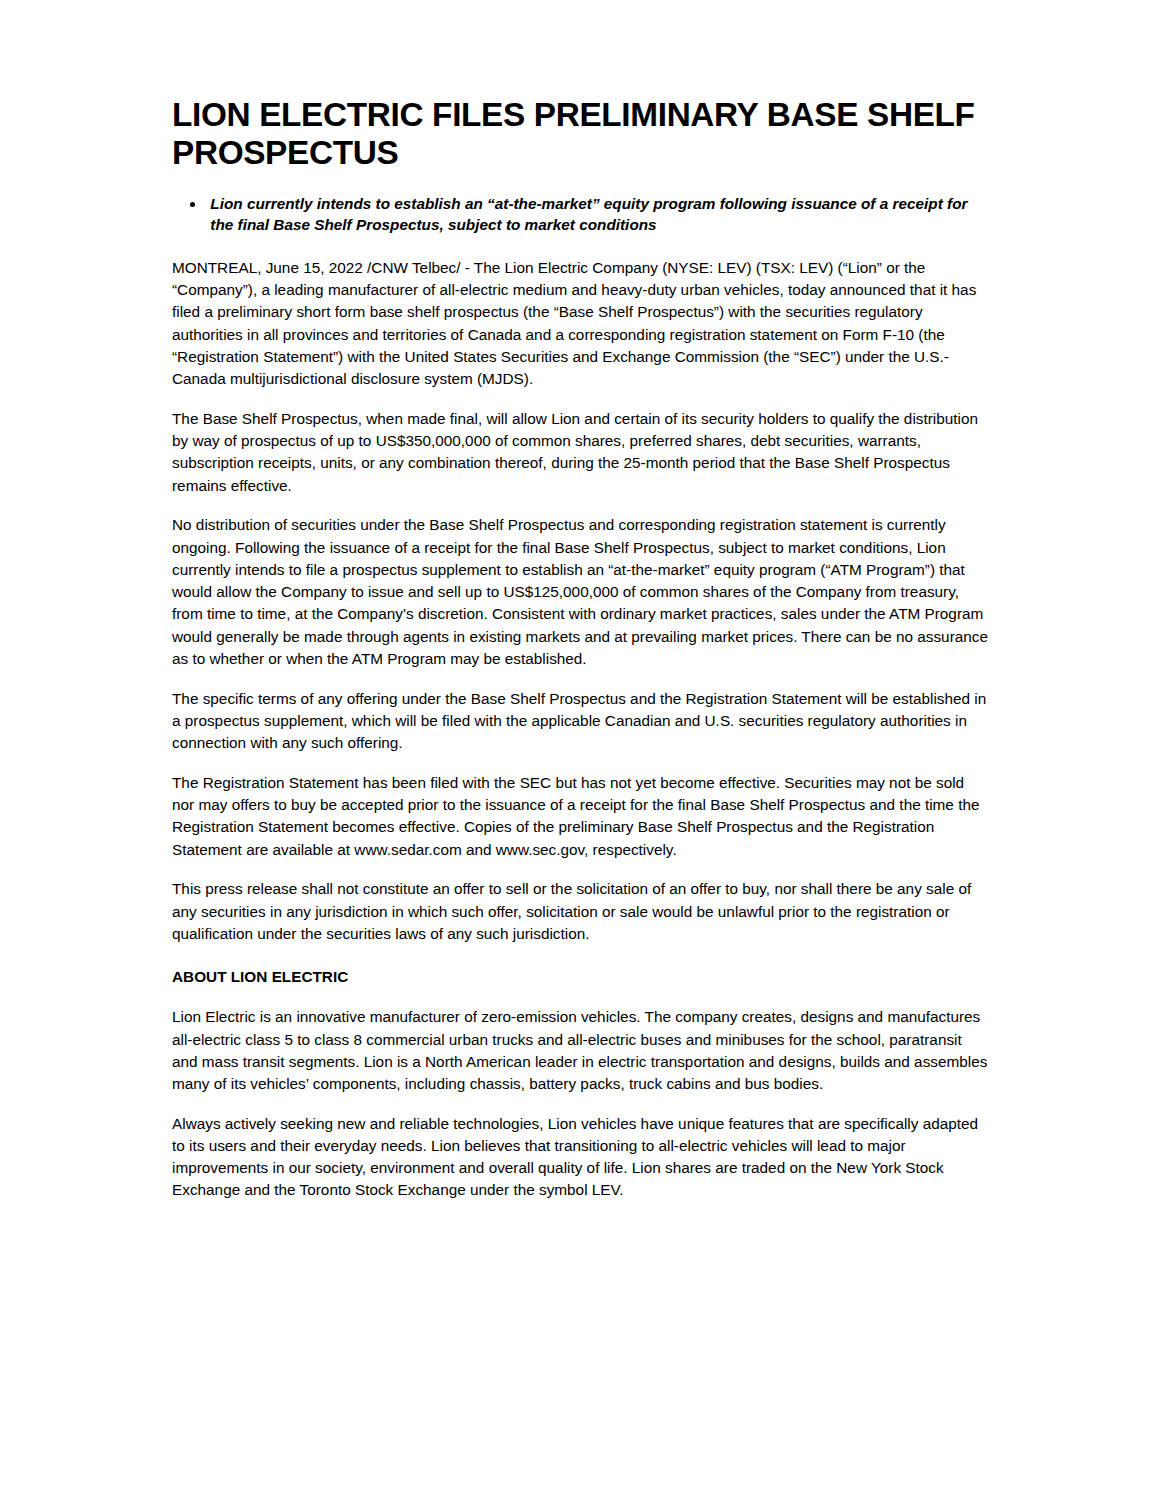LION ELECTRIC FILES PRELIMINARY BASE SHELF PROSPECTUS
Lion currently intends to establish an “at-the-market” equity program following issuance of a receipt for the final Base Shelf Prospectus, subject to market conditions
MONTREAL, June 15, 2022 /CNW Telbec/ - The Lion Electric Company (NYSE: LEV) (TSX: LEV) (“Lion” or the “Company”), a leading manufacturer of all-electric medium and heavy-duty urban vehicles, today announced that it has filed a preliminary short form base shelf prospectus (the “Base Shelf Prospectus”) with the securities regulatory authorities in all provinces and territories of Canada and a corresponding registration statement on Form F-10 (the “Registration Statement”) with the United States Securities and Exchange Commission (the “SEC”) under the U.S.-Canada multijurisdictional disclosure system (MJDS).
The Base Shelf Prospectus, when made final, will allow Lion and certain of its security holders to qualify the distribution by way of prospectus of up to US$350,000,000 of common shares, preferred shares, debt securities, warrants, subscription receipts, units, or any combination thereof, during the 25-month period that the Base Shelf Prospectus remains effective.
No distribution of securities under the Base Shelf Prospectus and corresponding registration statement is currently ongoing. Following the issuance of a receipt for the final Base Shelf Prospectus, subject to market conditions, Lion currently intends to file a prospectus supplement to establish an “at-the-market” equity program (“ATM Program”) that would allow the Company to issue and sell up to US$125,000,000 of common shares of the Company from treasury, from time to time, at the Company’s discretion. Consistent with ordinary market practices, sales under the ATM Program would generally be made through agents in existing markets and at prevailing market prices. There can be no assurance as to whether or when the ATM Program may be established.
The specific terms of any offering under the Base Shelf Prospectus and the Registration Statement will be established in a prospectus supplement, which will be filed with the applicable Canadian and U.S. securities regulatory authorities in connection with any such offering.
The Registration Statement has been filed with the SEC but has not yet become effective. Securities may not be sold nor may offers to buy be accepted prior to the issuance of a receipt for the final Base Shelf Prospectus and the time the Registration Statement becomes effective. Copies of the preliminary Base Shelf Prospectus and the Registration Statement are available at www.sedar.com and www.sec.gov, respectively.
This press release shall not constitute an offer to sell or the solicitation of an offer to buy, nor shall there be any sale of any securities in any jurisdiction in which such offer, solicitation or sale would be unlawful prior to the registration or qualification under the securities laws of any such jurisdiction.
ABOUT LION ELECTRIC
Lion Electric is an innovative manufacturer of zero-emission vehicles. The company creates, designs and manufactures all-electric class 5 to class 8 commercial urban trucks and all-electric buses and minibuses for the school, paratransit and mass transit segments. Lion is a North American leader in electric transportation and designs, builds and assembles many of its vehicles’ components, including chassis, battery packs, truck cabins and bus bodies.
Always actively seeking new and reliable technologies, Lion vehicles have unique features that are specifically adapted to its users and their everyday needs. Lion believes that transitioning to all-electric vehicles will lead to major improvements in our society, environment and overall quality of life. Lion shares are traded on the New York Stock Exchange and the Toronto Stock Exchange under the symbol LEV.